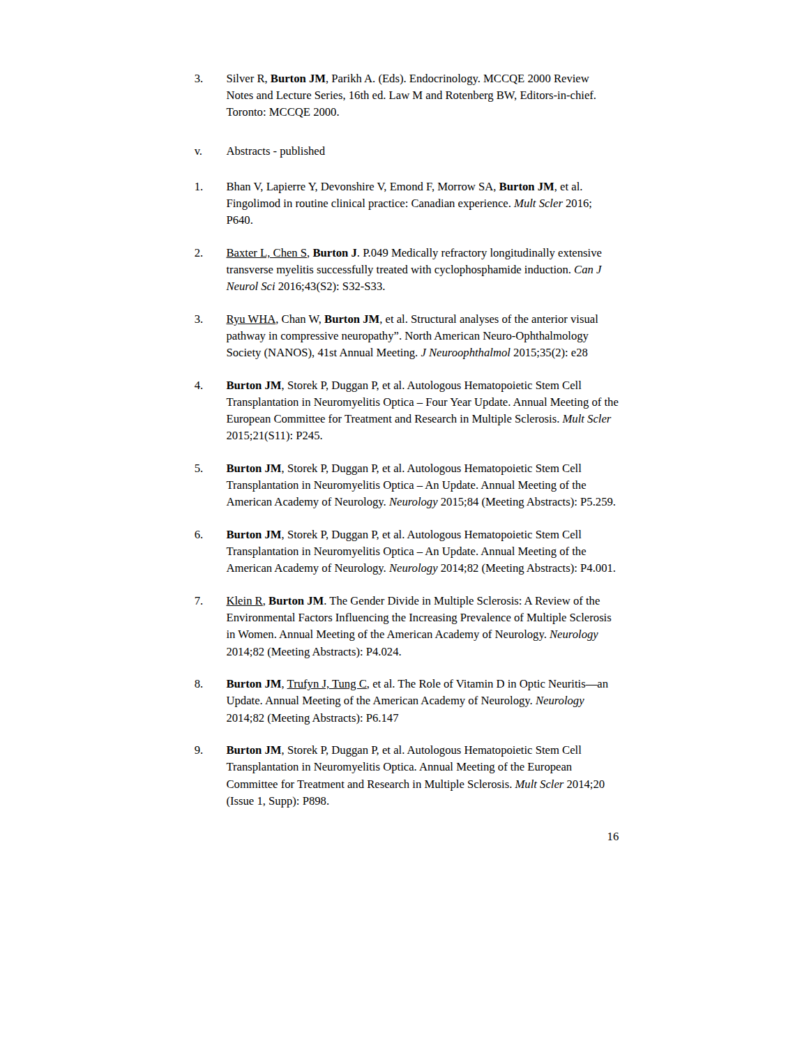3. Silver R, Burton JM, Parikh A. (Eds). Endocrinology. MCCQE 2000 Review Notes and Lecture Series, 16th ed. Law M and Rotenberg BW, Editors-in-chief. Toronto: MCCQE 2000.
v. Abstracts - published
1. Bhan V, Lapierre Y, Devonshire V, Emond F, Morrow SA, Burton JM, et al. Fingolimod in routine clinical practice: Canadian experience. Mult Scler 2016; P640.
2. Baxter L, Chen S, Burton J. P.049 Medically refractory longitudinally extensive transverse myelitis successfully treated with cyclophosphamide induction. Can J Neurol Sci 2016;43(S2): S32-S33.
3. Ryu WHA, Chan W, Burton JM, et al. Structural analyses of the anterior visual pathway in compressive neuropathy”. North American Neuro-Ophthalmology Society (NANOS), 41st Annual Meeting. J Neuroophthalmol 2015;35(2): e28
4. Burton JM, Storek P, Duggan P, et al. Autologous Hematopoietic Stem Cell Transplantation in Neuromyelitis Optica – Four Year Update. Annual Meeting of the European Committee for Treatment and Research in Multiple Sclerosis. Mult Scler 2015;21(S11): P245.
5. Burton JM, Storek P, Duggan P, et al. Autologous Hematopoietic Stem Cell Transplantation in Neuromyelitis Optica – An Update. Annual Meeting of the American Academy of Neurology. Neurology 2015;84 (Meeting Abstracts): P5.259.
6. Burton JM, Storek P, Duggan P, et al. Autologous Hematopoietic Stem Cell Transplantation in Neuromyelitis Optica – An Update. Annual Meeting of the American Academy of Neurology. Neurology 2014;82 (Meeting Abstracts): P4.001.
7. Klein R, Burton JM. The Gender Divide in Multiple Sclerosis: A Review of the Environmental Factors Influencing the Increasing Prevalence of Multiple Sclerosis in Women. Annual Meeting of the American Academy of Neurology. Neurology 2014;82 (Meeting Abstracts): P4.024.
8. Burton JM, Trufyn J, Tung C, et al. The Role of Vitamin D in Optic Neuritis—an Update. Annual Meeting of the American Academy of Neurology. Neurology 2014;82 (Meeting Abstracts): P6.147
9. Burton JM, Storek P, Duggan P, et al. Autologous Hematopoietic Stem Cell Transplantation in Neuromyelitis Optica. Annual Meeting of the European Committee for Treatment and Research in Multiple Sclerosis. Mult Scler 2014;20 (Issue 1, Supp): P898.
16